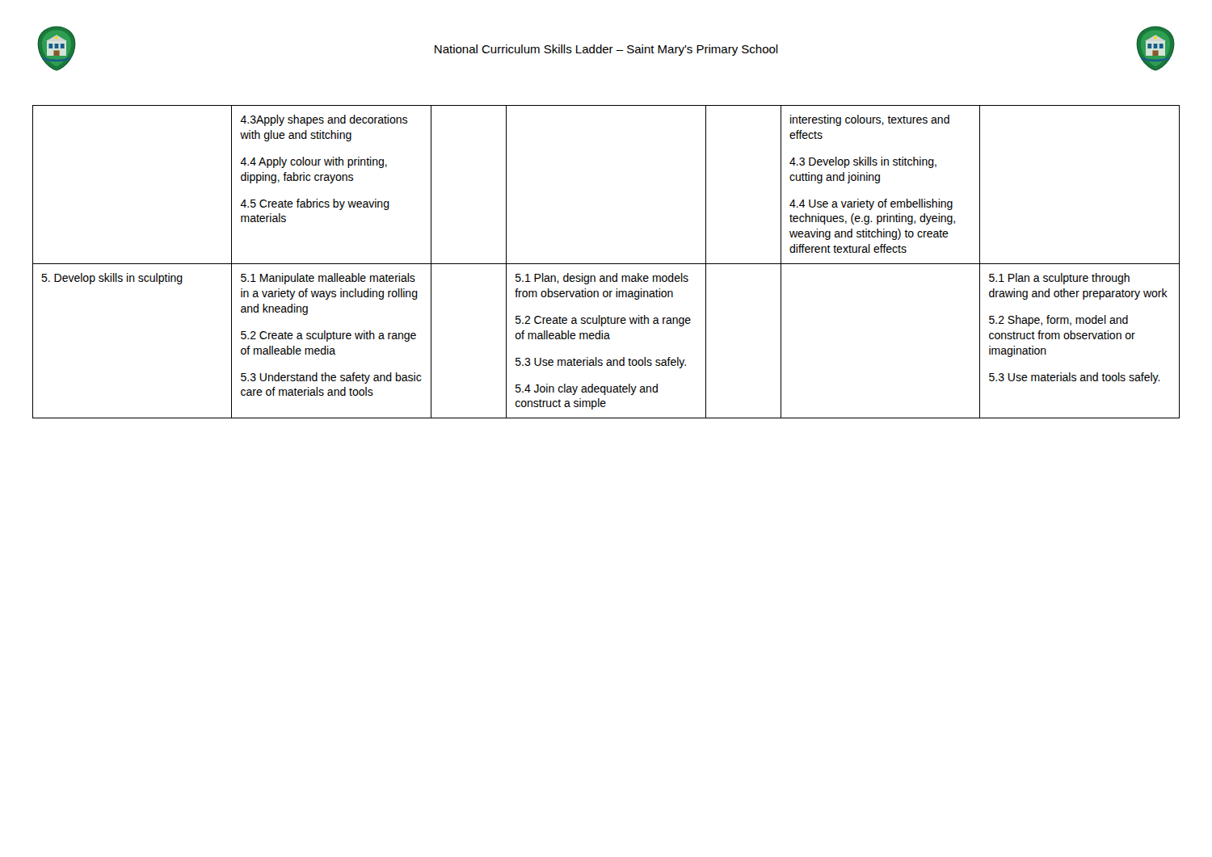National Curriculum Skills Ladder – Saint Mary's Primary School
| | 4.3Apply shapes and decorations with glue and stitching 4.4 Apply colour with printing, dipping, fabric crayons 4.5 Create fabrics by weaving materials | | | | interesting colours, textures and effects 4.3 Develop skills in stitching, cutting and joining 4.4 Use a variety of embellishing techniques, (e.g. printing, dyeing, weaving and stitching) to create different textural effects | |
| 5. Develop skills in sculpting | 5.1 Manipulate malleable materials in a variety of ways including rolling and kneading 5.2 Create a sculpture with a range of malleable media 5.3 Understand the safety and basic care of materials and tools | | 5.1 Plan, design and make models from observation or imagination 5.2 Create a sculpture with a range of malleable media 5.3 Use materials and tools safely. 5.4 Join clay adequately and construct a simple | | | 5.1 Plan a sculpture through drawing and other preparatory work 5.2 Shape, form, model and construct from observation or imagination 5.3 Use materials and tools safely. |